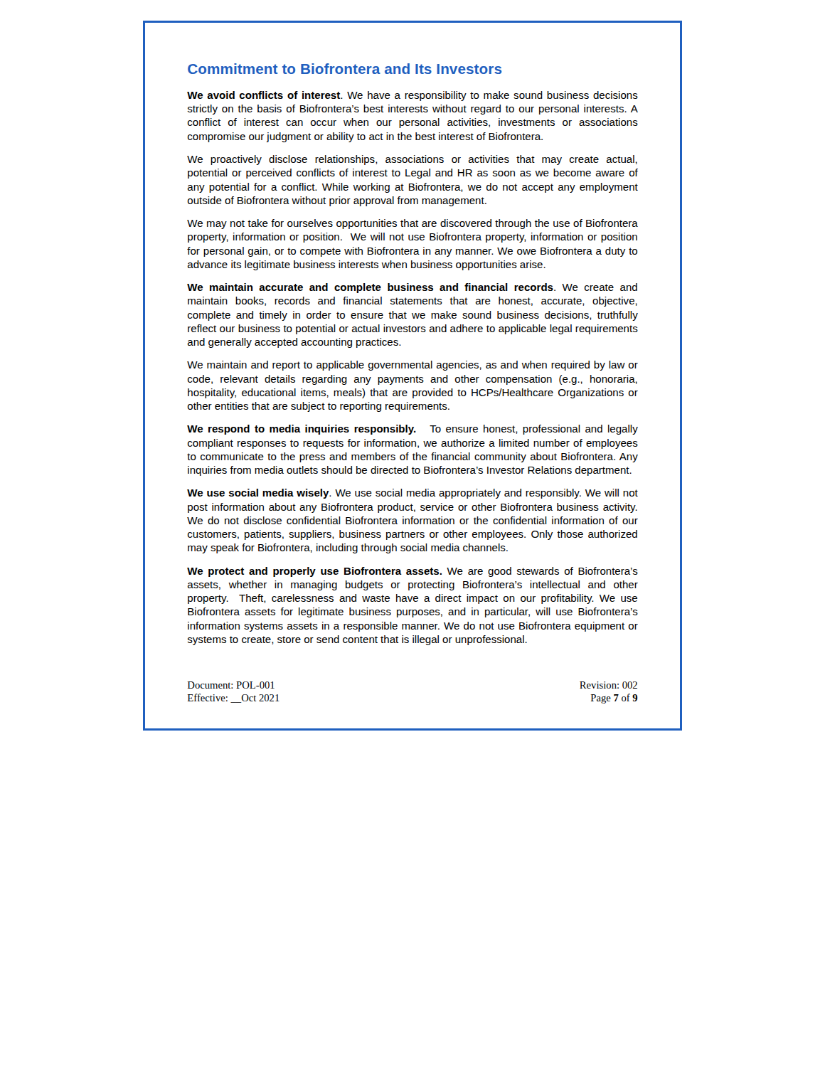Commitment to Biofrontera and Its Investors
We avoid conflicts of interest. We have a responsibility to make sound business decisions strictly on the basis of Biofrontera’s best interests without regard to our personal interests. A conflict of interest can occur when our personal activities, investments or associations compromise our judgment or ability to act in the best interest of Biofrontera.
We proactively disclose relationships, associations or activities that may create actual, potential or perceived conflicts of interest to Legal and HR as soon as we become aware of any potential for a conflict. While working at Biofrontera, we do not accept any employment outside of Biofrontera without prior approval from management.
We may not take for ourselves opportunities that are discovered through the use of Biofrontera property, information or position. We will not use Biofrontera property, information or position for personal gain, or to compete with Biofrontera in any manner. We owe Biofrontera a duty to advance its legitimate business interests when business opportunities arise.
We maintain accurate and complete business and financial records. We create and maintain books, records and financial statements that are honest, accurate, objective, complete and timely in order to ensure that we make sound business decisions, truthfully reflect our business to potential or actual investors and adhere to applicable legal requirements and generally accepted accounting practices.
We maintain and report to applicable governmental agencies, as and when required by law or code, relevant details regarding any payments and other compensation (e.g., honoraria, hospitality, educational items, meals) that are provided to HCPs/Healthcare Organizations or other entities that are subject to reporting requirements.
We respond to media inquiries responsibly. To ensure honest, professional and legally compliant responses to requests for information, we authorize a limited number of employees to communicate to the press and members of the financial community about Biofrontera. Any inquiries from media outlets should be directed to Biofrontera’s Investor Relations department.
We use social media wisely. We use social media appropriately and responsibly. We will not post information about any Biofrontera product, service or other Biofrontera business activity. We do not disclose confidential Biofrontera information or the confidential information of our customers, patients, suppliers, business partners or other employees. Only those authorized may speak for Biofrontera, including through social media channels.
We protect and properly use Biofrontera assets. We are good stewards of Biofrontera’s assets, whether in managing budgets or protecting Biofrontera’s intellectual and other property. Theft, carelessness and waste have a direct impact on our profitability. We use Biofrontera assets for legitimate business purposes, and in particular, will use Biofrontera’s information systems assets in a responsible manner. We do not use Biofrontera equipment or systems to create, store or send content that is illegal or unprofessional.
Document: POL-001 Revision: 002
Effective: __Oct 2021 Page 7 of 9